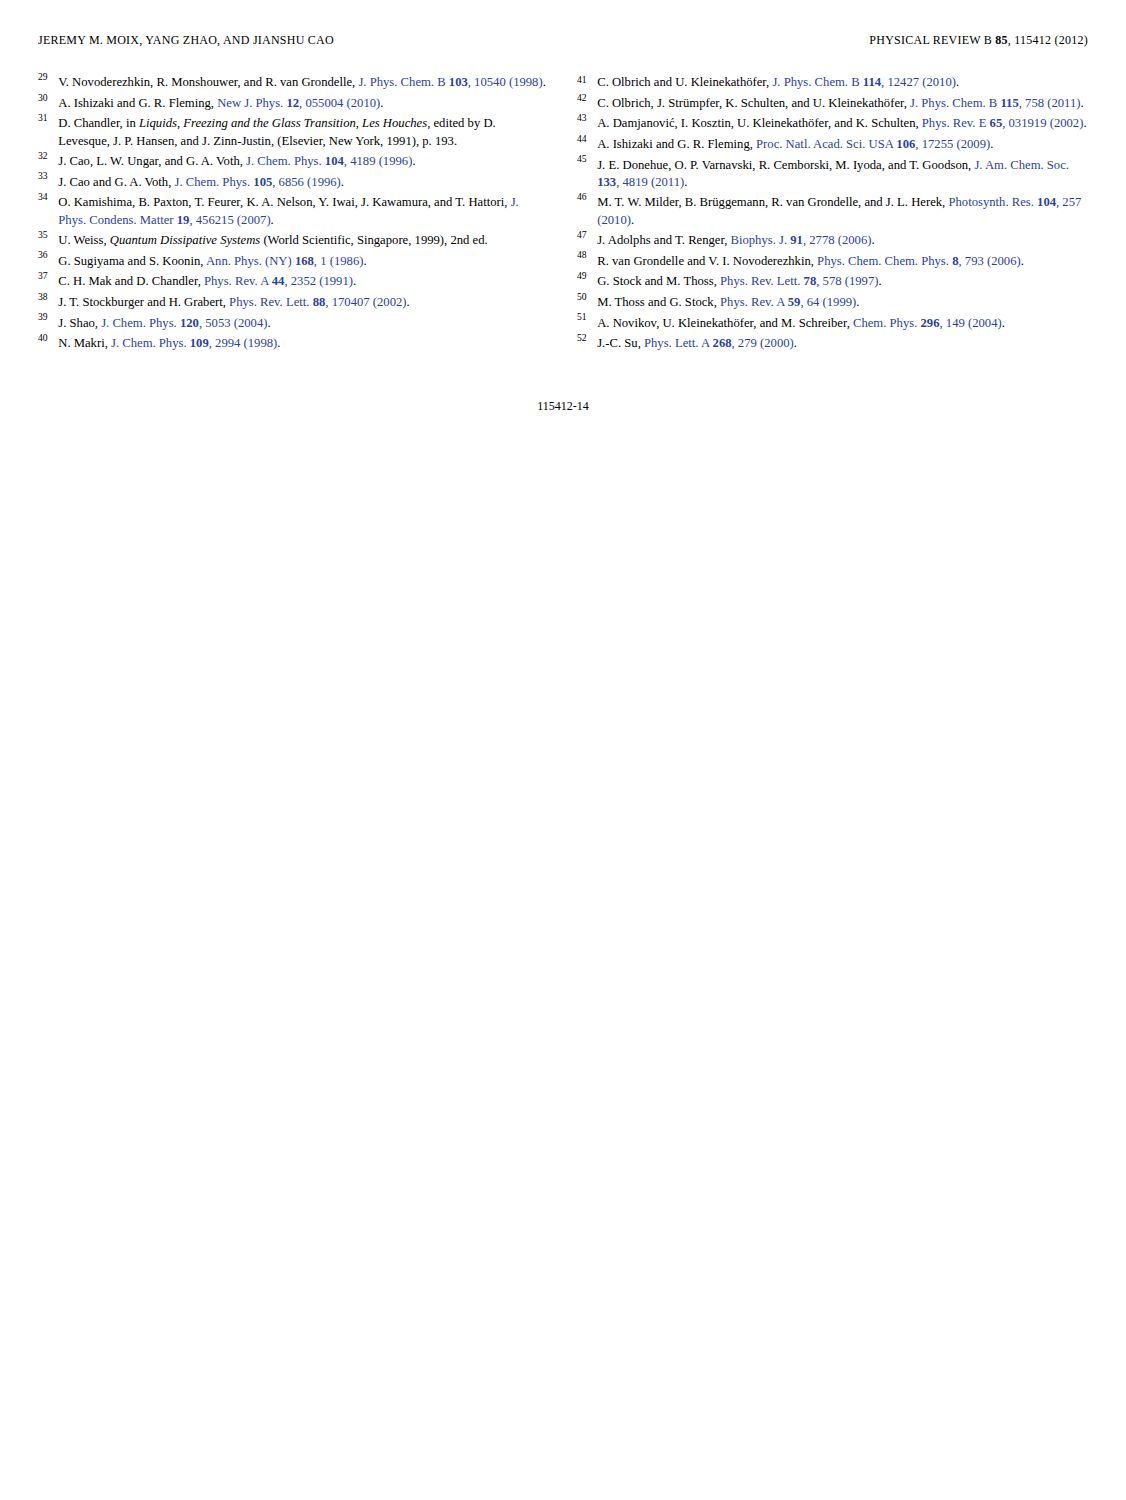Jeremy M. Moix, Yang Zhao, and Jianshu Cao
Physical Review B 85, 115412 (2012)
V. Novoderezhkin, R. Monshouwer, and R. van Grondelle, J. Phys. Chem. B 103, 10540 (1998).
A. Ishizaki and G. R. Fleming, New J. Phys. 12, 055004 (2010).
D. Chandler, in Liquids, Freezing and the Glass Transition, Les Houches, edited by D. Levesque, J. P. Hansen, and J. Zinn-Justin, (Elsevier, New York, 1991), p. 193.
J. Cao, L. W. Ungar, and G. A. Voth, J. Chem. Phys. 104, 4189 (1996).
J. Cao and G. A. Voth, J. Chem. Phys. 105, 6856 (1996).
O. Kamishima, B. Paxton, T. Feurer, K. A. Nelson, Y. Iwai, J. Kawamura, and T. Hattori, J. Phys. Condens. Matter 19, 456215 (2007).
U. Weiss, Quantum Dissipative Systems (World Scientific, Singapore, 1999), 2nd ed.
G. Sugiyama and S. Koonin, Ann. Phys. (NY) 168, 1 (1986).
C. H. Mak and D. Chandler, Phys. Rev. A 44, 2352 (1991).
J. T. Stockburger and H. Grabert, Phys. Rev. Lett. 88, 170407 (2002).
J. Shao, J. Chem. Phys. 120, 5053 (2004).
N. Makri, J. Chem. Phys. 109, 2994 (1998).
C. Olbrich and U. Kleinekathöfer, J. Phys. Chem. B 114, 12427 (2010).
C. Olbrich, J. Strümpfer, K. Schulten, and U. Kleinekathöfer, J. Phys. Chem. B 115, 758 (2011).
A. Damjanović, I. Kosztin, U. Kleinekathöfer, and K. Schulten, Phys. Rev. E 65, 031919 (2002).
A. Ishizaki and G. R. Fleming, Proc. Natl. Acad. Sci. USA 106, 17255 (2009).
J. E. Donehue, O. P. Varnavski, R. Cemborski, M. Iyoda, and T. Goodson, J. Am. Chem. Soc. 133, 4819 (2011).
M. T. W. Milder, B. Brüggemann, R. van Grondelle, and J. L. Herek, Photosynth. Res. 104, 257 (2010).
J. Adolphs and T. Renger, Biophys. J. 91, 2778 (2006).
R. van Grondelle and V. I. Novoderezhkin, Phys. Chem. Chem. Phys. 8, 793 (2006).
G. Stock and M. Thoss, Phys. Rev. Lett. 78, 578 (1997).
M. Thoss and G. Stock, Phys. Rev. A 59, 64 (1999).
A. Novikov, U. Kleinekathöfer, and M. Schreiber, Chem. Phys. 296, 149 (2004).
J.-C. Su, Phys. Lett. A 268, 279 (2000).
115412-14